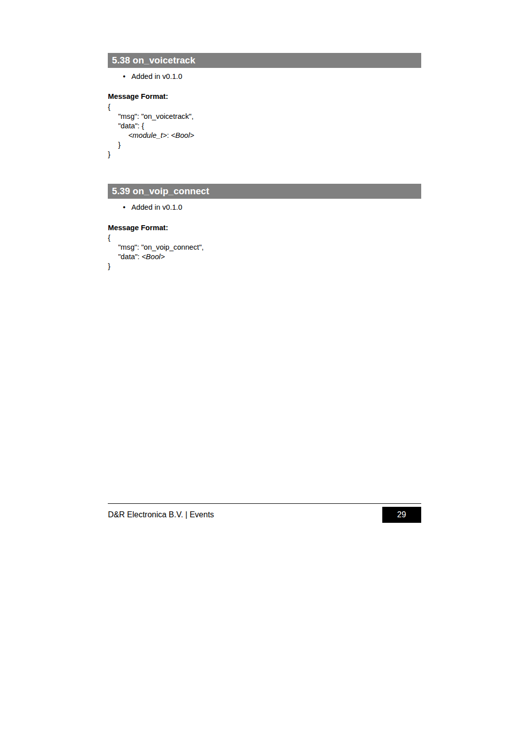5.38 on_voicetrack
Added in v0.1.0
Message Format:
{
     "msg": "on_voicetrack",
     "data": {
          <module_t>: <Bool>
     }
}
5.39 on_voip_connect
Added in v0.1.0
Message Format:
{
     "msg": "on_voip_connect",
     "data": <Bool>
}
D&R Electronica B.V. | Events
29